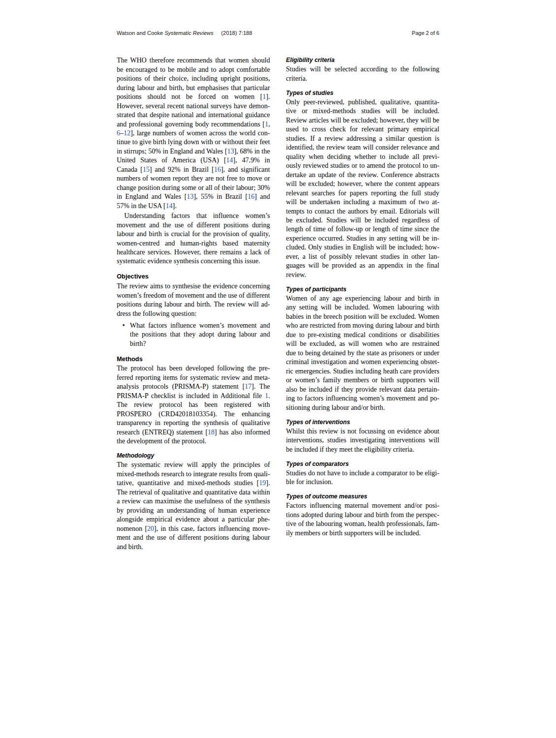Watson and Cooke Systematic Reviews (2018) 7:188
Page 2 of 6
The WHO therefore recommends that women should be encouraged to be mobile and to adopt comfortable positions of their choice, including upright positions, during labour and birth, but emphasises that particular positions should not be forced on women [1]. However, several recent national surveys have demonstrated that despite national and international guidance and professional governing body recommendations [1, 6–12], large numbers of women across the world continue to give birth lying down with or without their feet in stirrups; 50% in England and Wales [13], 68% in the United States of America (USA) [14], 47.9% in Canada [15] and 92% in Brazil [16], and significant numbers of women report they are not free to move or change position during some or all of their labour; 30% in England and Wales [13], 55% in Brazil [16] and 57% in the USA [14].
Understanding factors that influence women’s movement and the use of different positions during labour and birth is crucial for the provision of quality, women-centred and human-rights based maternity healthcare services. However, there remains a lack of systematic evidence synthesis concerning this issue.
Objectives
The review aims to synthesise the evidence concerning women’s freedom of movement and the use of different positions during labour and birth. The review will address the following question:
What factors influence women’s movement and the positions that they adopt during labour and birth?
Methods
The protocol has been developed following the preferred reporting items for systematic review and meta-analysis protocols (PRISMA-P) statement [17]. The PRISMA-P checklist is included in Additional file 1. The review protocol has been registered with PROSPERO (CRD42018103354). The enhancing transparency in reporting the synthesis of qualitative research (ENTREQ) statement [18] has also informed the development of the protocol.
Methodology
The systematic review will apply the principles of mixed-methods research to integrate results from qualitative, quantitative and mixed-methods studies [19]. The retrieval of qualitative and quantitative data within a review can maximise the usefulness of the synthesis by providing an understanding of human experience alongside empirical evidence about a particular phenomenon [20], in this case, factors influencing movement and the use of different positions during labour and birth.
Eligibility criteria
Studies will be selected according to the following criteria.
Types of studies
Only peer-reviewed, published, qualitative, quantitative or mixed-methods studies will be included. Review articles will be excluded; however, they will be used to cross check for relevant primary empirical studies. If a review addressing a similar question is identified, the review team will consider relevance and quality when deciding whether to include all previously reviewed studies or to amend the protocol to undertake an update of the review. Conference abstracts will be excluded; however, where the content appears relevant searches for papers reporting the full study will be undertaken including a maximum of two attempts to contact the authors by email. Editorials will be excluded. Studies will be included regardless of length of time of follow-up or length of time since the experience occurred. Studies in any setting will be included. Only studies in English will be included; however, a list of possibly relevant studies in other languages will be provided as an appendix in the final review.
Types of participants
Women of any age experiencing labour and birth in any setting will be included. Women labouring with babies in the breech position will be excluded. Women who are restricted from moving during labour and birth due to pre-existing medical conditions or disabilities will be excluded, as will women who are restrained due to being detained by the state as prisoners or under criminal investigation and women experiencing obstetric emergencies. Studies including heath care providers or women’s family members or birth supporters will also be included if they provide relevant data pertaining to factors influencing women’s movement and positioning during labour and/or birth.
Types of interventions
Whilst this review is not focussing on evidence about interventions, studies investigating interventions will be included if they meet the eligibility criteria.
Types of comparators
Studies do not have to include a comparator to be eligible for inclusion.
Types of outcome measures
Factors influencing maternal movement and/or positions adopted during labour and birth from the perspective of the labouring woman, health professionals, family members or birth supporters will be included.